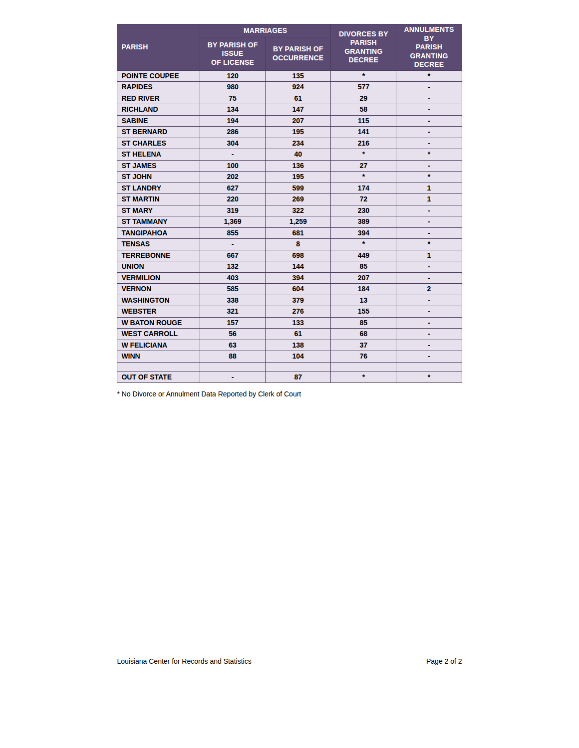| PARISH | MARRIAGES | DIVORCES BY PARISH GRANTING DECREE | ANNULMENTS BY PARISH GRANTING DECREE |
| --- | --- | --- | --- |
| BY PARISH OF ISSUE OF LICENSE | BY PARISH OF OCCURRENCE |
| POINTE COUPEE | 120 | 135 | * | * |
| RAPIDES | 980 | 924 | 577 | - |
| RED RIVER | 75 | 61 | 29 | - |
| RICHLAND | 134 | 147 | 58 | - |
| SABINE | 194 | 207 | 115 | - |
| ST BERNARD | 286 | 195 | 141 | - |
| ST CHARLES | 304 | 234 | 216 | - |
| ST HELENA | - | 40 | * | * |
| ST JAMES | 100 | 136 | 27 | - |
| ST JOHN | 202 | 195 | * | * |
| ST LANDRY | 627 | 599 | 174 | 1 |
| ST MARTIN | 220 | 269 | 72 | 1 |
| ST MARY | 319 | 322 | 230 | - |
| ST TAMMANY | 1,369 | 1,259 | 389 | - |
| TANGIPAHOA | 855 | 681 | 394 | - |
| TENSAS | - | 8 | * | * |
| TERREBONNE | 667 | 698 | 449 | 1 |
| UNION | 132 | 144 | 85 | - |
| VERMILION | 403 | 394 | 207 | - |
| VERNON | 585 | 604 | 184 | 2 |
| WASHINGTON | 338 | 379 | 13 | - |
| WEBSTER | 321 | 276 | 155 | - |
| W BATON ROUGE | 157 | 133 | 85 | - |
| WEST CARROLL | 56 | 61 | 68 | - |
| W FELICIANA | 63 | 138 | 37 | - |
| WINN | 88 | 104 | 76 | - |
| OUT OF STATE | - | 87 | * | * |
* No Divorce or Annulment Data Reported by Clerk of Court
Louisiana Center for Records and Statistics Page 2 of 2